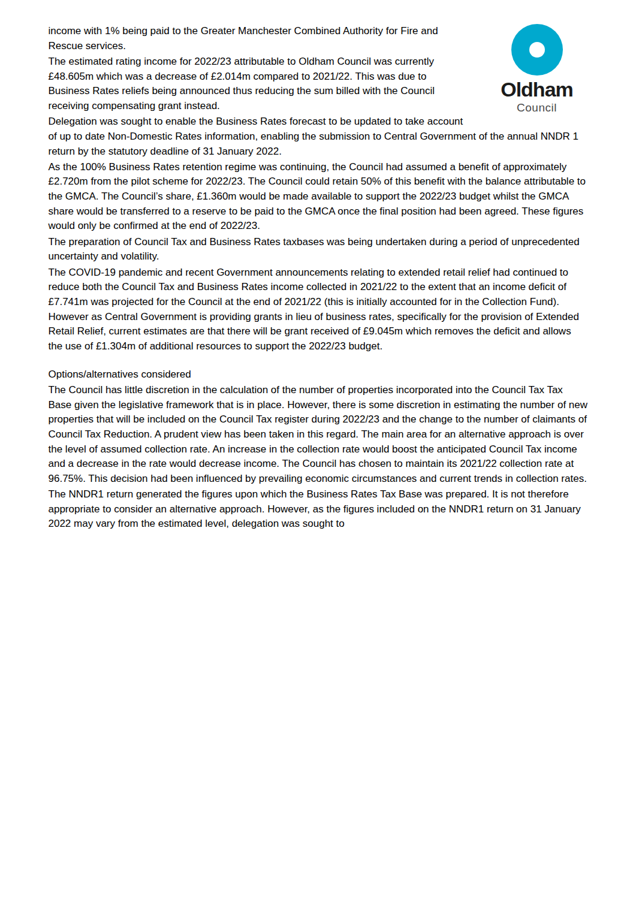Oldham
Council
income with 1% being paid to the Greater Manchester Combined Authority for Fire and Rescue services.
The estimated rating income for 2022/23 attributable to Oldham Council was currently £48.605m which was a decrease of £2.014m compared to 2021/22. This was due to Business Rates reliefs being announced thus reducing the sum billed with the Council receiving compensating grant instead.
Delegation was sought to enable the Business Rates forecast to be updated to take account of up to date Non-Domestic Rates information, enabling the submission to Central Government of the annual NNDR 1 return by the statutory deadline of 31 January 2022.
As the 100% Business Rates retention regime was continuing, the Council had assumed a benefit of approximately £2.720m from the pilot scheme for 2022/23. The Council could retain 50% of this benefit with the balance attributable to the GMCA. The Council’s share, £1.360m would be made available to support the 2022/23 budget whilst the GMCA share would be transferred to a reserve to be paid to the GMCA once the final position had been agreed. These figures would only be confirmed at the end of 2022/23.
The preparation of Council Tax and Business Rates taxbases was being undertaken during a period of unprecedented uncertainty and volatility.
The COVID-19 pandemic and recent Government announcements relating to extended retail relief had continued to reduce both the Council Tax and Business Rates income collected in 2021/22 to the extent that an income deficit of £7.741m was projected for the Council at the end of 2021/22 (this is initially accounted for in the Collection Fund). However as Central Government is providing grants in lieu of business rates, specifically for the provision of Extended Retail Relief, current estimates are that there will be grant received of £9.045m which removes the deficit and allows the use of £1.304m of additional resources to support the 2022/23 budget.
Options/alternatives considered
The Council has little discretion in the calculation of the number of properties incorporated into the Council Tax Tax Base given the legislative framework that is in place. However, there is some discretion in estimating the number of new properties that will be included on the Council Tax register during 2022/23 and the change to the number of claimants of Council Tax Reduction. A prudent view has been taken in this regard. The main area for an alternative approach is over the level of assumed collection rate. An increase in the collection rate would boost the anticipated Council Tax income and a decrease in the rate would decrease income. The Council has chosen to maintain its 2021/22 collection rate at 96.75%. This decision had been influenced by prevailing economic circumstances and current trends in collection rates.
The NNDR1 return generated the figures upon which the Business Rates Tax Base was prepared. It is not therefore appropriate to consider an alternative approach. However, as the figures included on the NNDR1 return on 31 January 2022 may vary from the estimated level, delegation was sought to